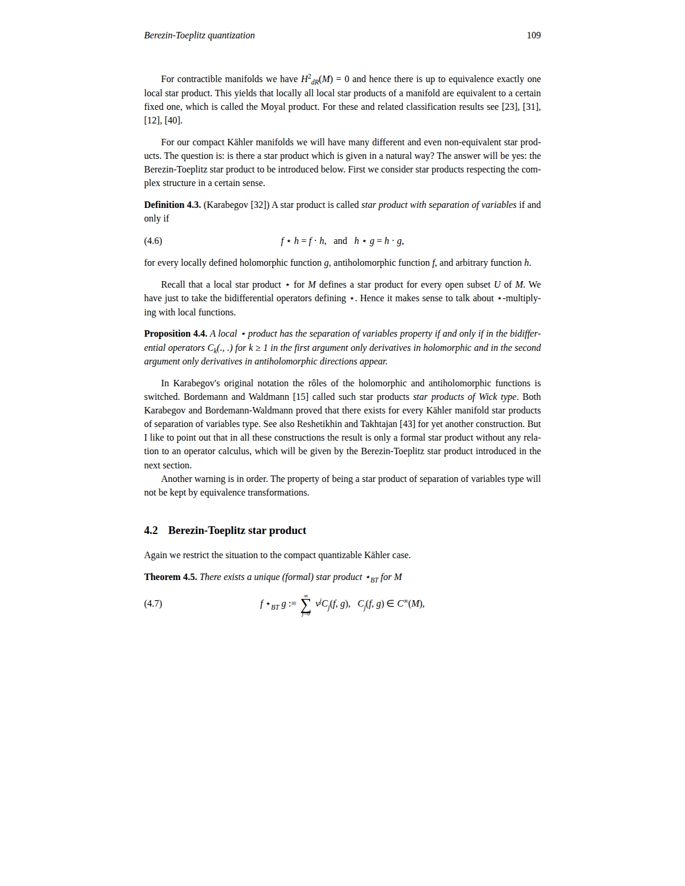Berezin-Toeplitz quantization 109
For contractible manifolds we have H2dR(M) = 0 and hence there is up to equivalence exactly one local star product. This yields that locally all local star products of a manifold are equivalent to a certain fixed one, which is called the Moyal product. For these and related classification results see [23], [31], [12], [40].
For our compact Kähler manifolds we will have many different and even non-equivalent star products. The question is: is there a star product which is given in a natural way? The answer will be yes: the Berezin-Toeplitz star product to be introduced below. First we consider star products respecting the complex structure in a certain sense.
Definition 4.3. (Karabegov [32]) A star product is called star product with separation of variables if and only if
(4.6) f ⋆ h = f · h, and h ⋆ g = h · g,
for every locally defined holomorphic function g, antiholomorphic function f, and arbitrary function h.
Recall that a local star product ⋆ for M defines a star product for every open subset U of M. We have just to take the bidifferential operators defining ⋆. Hence it makes sense to talk about ⋆-multiplying with local functions.
Proposition 4.4. A local ⋆ product has the separation of variables property if and only if in the bidifferential operators Ck(., .) for k ≥ 1 in the first argument only derivatives in holomorphic and in the second argument only derivatives in antiholomorphic directions appear.
In Karabegov's original notation the rôles of the holomorphic and antiholomorphic functions is switched. Bordemann and Waldmann [15] called such star products star products of Wick type. Both Karabegov and Bordemann-Waldmann proved that there exists for every Kähler manifold star products of separation of variables type. See also Reshetikhin and Takhtajan [43] for yet another construction. But I like to point out that in all these constructions the result is only a formal star product without any relation to an operator calculus, which will be given by the Berezin-Toeplitz star product introduced in the next section.
Another warning is in order. The property of being a star product of separation of variables type will not be kept by equivalence transformations.
4.2 Berezin-Toeplitz star product
Again we restrict the situation to the compact quantizable Kähler case.
Theorem 4.5. There exists a unique (formal) star product ⋆BT for M
(4.7) f ⋆BT g := ∞∑j=0 νjCj(f, g), Cj(f, g) ∈ C∞(M),